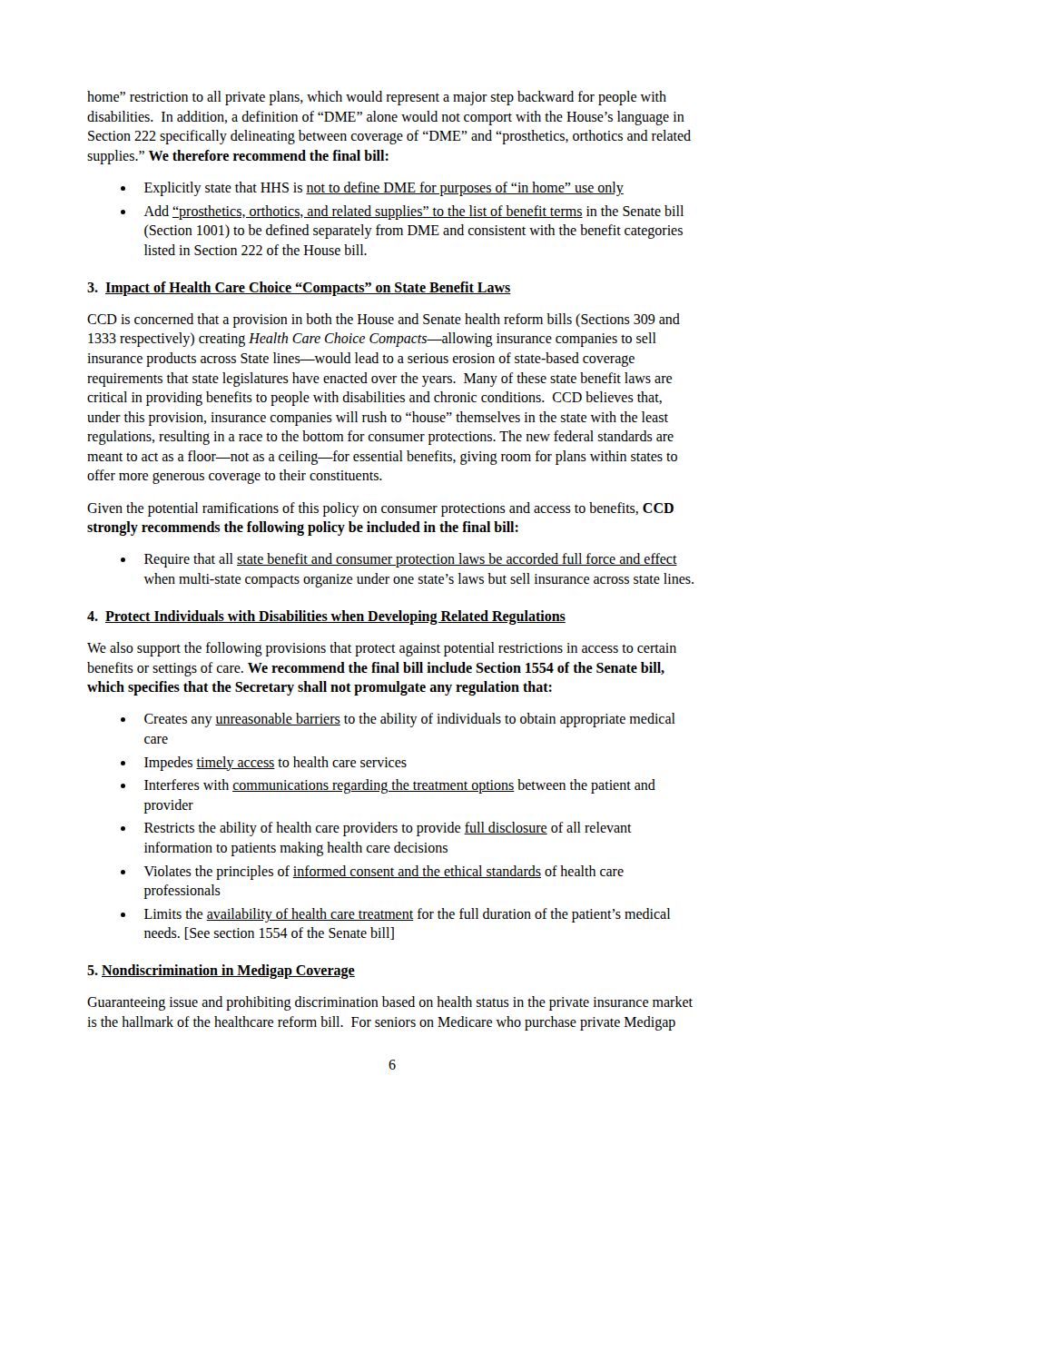home” restriction to all private plans, which would represent a major step backward for people with disabilities. In addition, a definition of “DME” alone would not comport with the House’s language in Section 222 specifically delineating between coverage of “DME” and “prosthetics, orthotics and related supplies.” We therefore recommend the final bill:
Explicitly state that HHS is not to define DME for purposes of “in home” use only
Add “prosthetics, orthotics, and related supplies” to the list of benefit terms in the Senate bill (Section 1001) to be defined separately from DME and consistent with the benefit categories listed in Section 222 of the House bill.
3. Impact of Health Care Choice “Compacts” on State Benefit Laws
CCD is concerned that a provision in both the House and Senate health reform bills (Sections 309 and 1333 respectively) creating Health Care Choice Compacts—allowing insurance companies to sell insurance products across State lines—would lead to a serious erosion of state-based coverage requirements that state legislatures have enacted over the years. Many of these state benefit laws are critical in providing benefits to people with disabilities and chronic conditions. CCD believes that, under this provision, insurance companies will rush to “house” themselves in the state with the least regulations, resulting in a race to the bottom for consumer protections. The new federal standards are meant to act as a floor—not as a ceiling—for essential benefits, giving room for plans within states to offer more generous coverage to their constituents.
Given the potential ramifications of this policy on consumer protections and access to benefits, CCD strongly recommends the following policy be included in the final bill:
Require that all state benefit and consumer protection laws be accorded full force and effect when multi-state compacts organize under one state’s laws but sell insurance across state lines.
4. Protect Individuals with Disabilities when Developing Related Regulations
We also support the following provisions that protect against potential restrictions in access to certain benefits or settings of care. We recommend the final bill include Section 1554 of the Senate bill, which specifies that the Secretary shall not promulgate any regulation that:
Creates any unreasonable barriers to the ability of individuals to obtain appropriate medical care
Impedes timely access to health care services
Interferes with communications regarding the treatment options between the patient and provider
Restricts the ability of health care providers to provide full disclosure of all relevant information to patients making health care decisions
Violates the principles of informed consent and the ethical standards of health care professionals
Limits the availability of health care treatment for the full duration of the patient’s medical needs. [See section 1554 of the Senate bill]
5. Nondiscrimination in Medigap Coverage
Guaranteeing issue and prohibiting discrimination based on health status in the private insurance market is the hallmark of the healthcare reform bill. For seniors on Medicare who purchase private Medigap
6